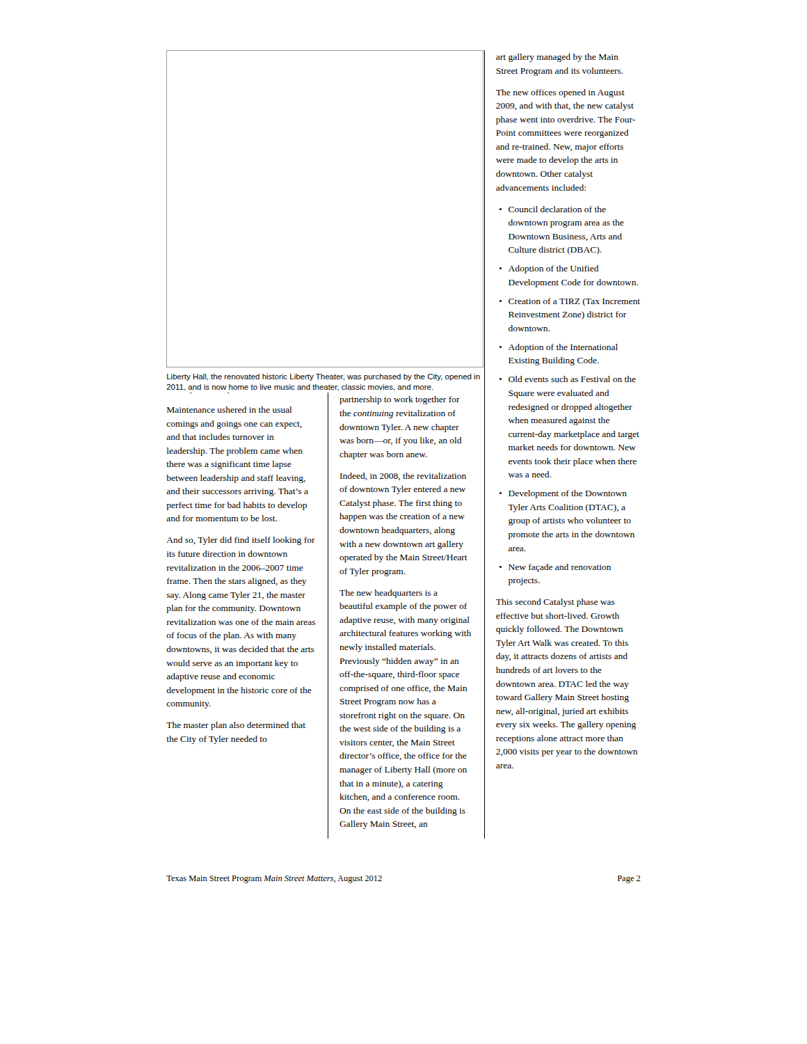Liberty Hall, the renovated historic Liberty Theater, was purchased by the City, opened in 2011, and is now home to live music and theater, classic movies, and more.
reinvested, with thousands of hours of enthusiastic volunteer time involved. Great partnerships were formed.
Maintenance ushered in the usual comings and goings one can expect, and that includes turnover in leadership. The problem came when there was a significant time lapse between leadership and staff leaving, and their successors arriving. That’s a perfect time for bad habits to develop and for momentum to be lost.
And so, Tyler did find itself looking for its future direction in downtown revitalization in the 2006–2007 time frame. Then the stars aligned, as they say. Along came Tyler 21, the master plan for the community. Downtown revitalization was one of the main areas of focus of the plan. As with many downtowns, it was decided that the arts would serve as an important key to adaptive reuse and economic development in the historic core of the community.
The master plan also determined that the City of Tyler needed to
play a stronger role in the downtown revitalization picture, which had mainly been the realm of volunteers only up to that point.
So, in 2008, with a newly minted Tyler 21 plan in-hand, the City of Tyler and Heart of Tyler (a 501(c)(3) non-profit organization) created a ground-breaking public-private
partnership to work together for the continuing revitalization of downtown Tyler. A new chapter was born—or, if you like, an old chapter was born anew.
Indeed, in 2008, the revitalization of downtown Tyler entered a new Catalyst phase. The first thing to happen was the creation of a new downtown headquarters, along with a new downtown art gallery operated by the Main Street/Heart of Tyler program.
The new headquarters is a beautiful example of the power of adaptive reuse, with many original architectural features working with newly installed materials. Previously “hidden away” in an off-the-square, third-floor space comprised of one office, the Main Street Program now has a storefront right on the square. On the west side of the building is a visitors center, the Main Street director’s office, the office for the manager of Liberty Hall (more on that in a minute), a catering kitchen, and a conference room. On the east side of the building is Gallery Main Street, an
art gallery managed by the Main Street Program and its volunteers.
The new offices opened in August 2009, and with that, the new catalyst phase went into overdrive. The Four-Point committees were reorganized and re-trained. New, major efforts were made to develop the arts in downtown. Other catalyst advancements included:
Council declaration of the downtown program area as the Downtown Business, Arts and Culture district (DBAC).
Adoption of the Unified Development Code for downtown.
Creation of a TIRZ (Tax Increment Reinvestment Zone) district for downtown.
Adoption of the International Existing Building Code.
Old events such as Festival on the Square were evaluated and redesigned or dropped altogether when measured against the current-day marketplace and target market needs for downtown. New events took their place when there was a need.
Development of the Downtown Tyler Arts Coalition (DTAC), a group of artists who volunteer to promote the arts in the downtown area.
New façade and renovation projects.
This second Catalyst phase was effective but short-lived. Growth quickly followed. The Downtown Tyler Art Walk was created. To this day, it attracts dozens of artists and hundreds of art lovers to the downtown area. DTAC led the way toward Gallery Main Street hosting new, all-original, juried art exhibits every six weeks. The gallery opening receptions alone attract more than 2,000 visits per year to the downtown area.
Texas Main Street Program Main Street Matters, August 2012
Page 2